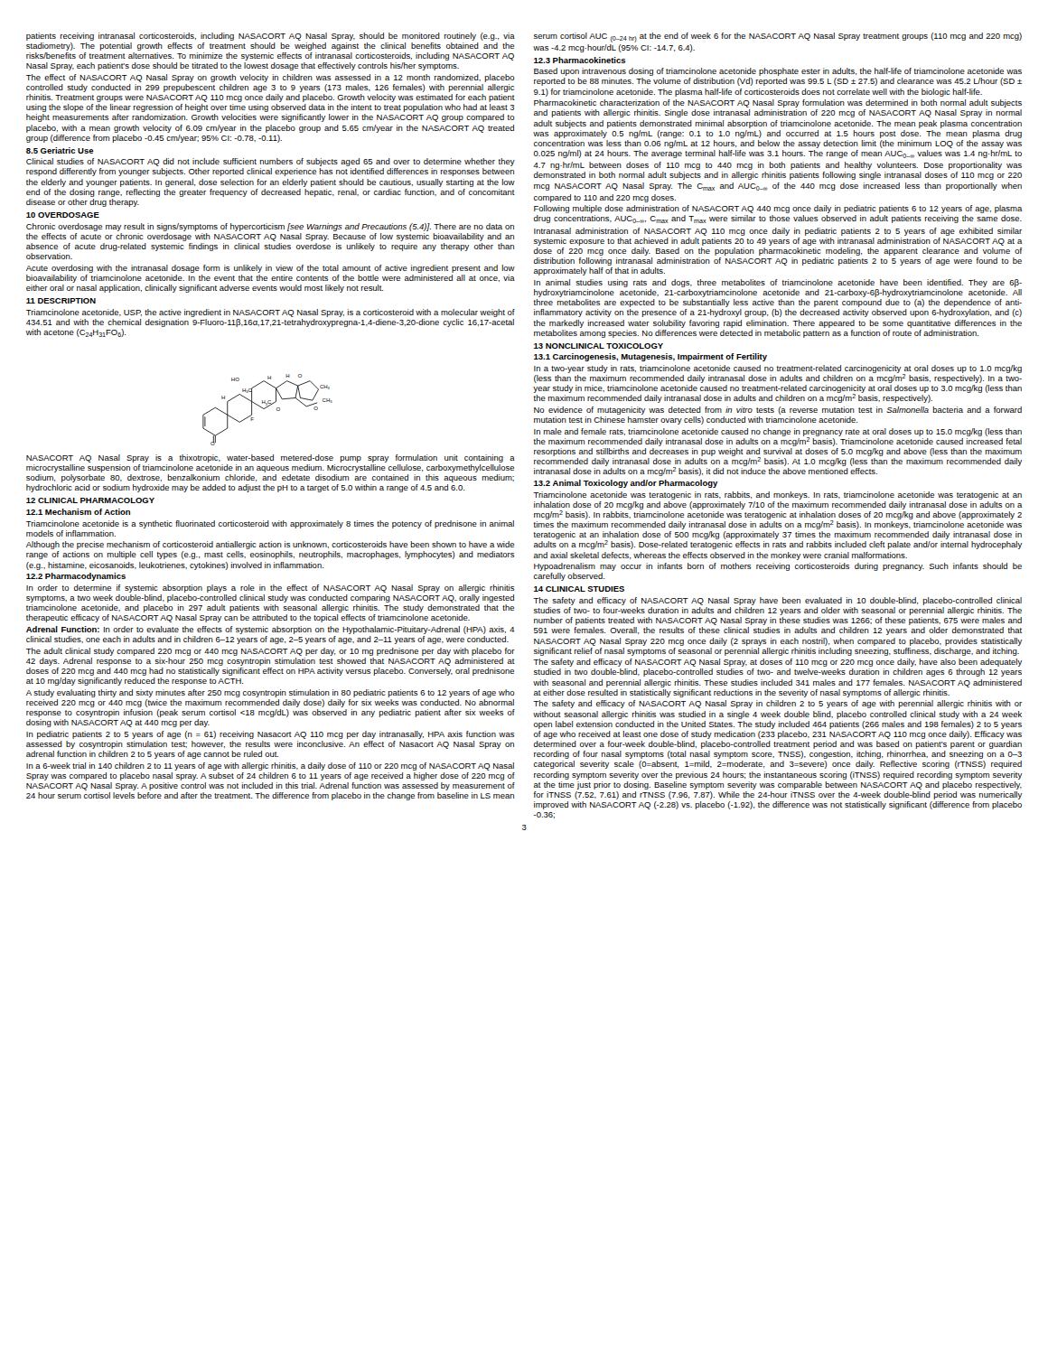patients receiving intranasal corticosteroids, including NASACORT AQ Nasal Spray, should be monitored routinely (e.g., via stadiometry). The potential growth effects of treatment should be weighed against the clinical benefits obtained and the risks/benefits of treatment alternatives. To minimize the systemic effects of intranasal corticosteroids, including NASACORT AQ Nasal Spray, each patient's dose should be titrated to the lowest dosage that effectively controls his/her symptoms.
The effect of NASACORT AQ Nasal Spray on growth velocity in children was assessed in a 12 month randomized, placebo controlled study conducted in 299 prepubescent children age 3 to 9 years (173 males, 126 females) with perennial allergic rhinitis. Treatment groups were NASACORT AQ 110 mcg once daily and placebo. Growth velocity was estimated for each patient using the slope of the linear regression of height over time using observed data in the intent to treat population who had at least 3 height measurements after randomization. Growth velocities were significantly lower in the NASACORT AQ group compared to placebo, with a mean growth velocity of 6.09 cm/year in the placebo group and 5.65 cm/year in the NASACORT AQ treated group (difference from placebo -0.45 cm/year; 95% CI: -0.78, -0.11).
8.5 Geriatric Use
Clinical studies of NASACORT AQ did not include sufficient numbers of subjects aged 65 and over to determine whether they respond differently from younger subjects. Other reported clinical experience has not identified differences in responses between the elderly and younger patients. In general, dose selection for an elderly patient should be cautious, usually starting at the low end of the dosing range, reflecting the greater frequency of decreased hepatic, renal, or cardiac function, and of concomitant disease or other drug therapy.
10 OVERDOSAGE
Chronic overdosage may result in signs/symptoms of hypercorticism [see Warnings and Precautions (5.4)]. There are no data on the effects of acute or chronic overdosage with NASACORT AQ Nasal Spray. Because of low systemic bioavailability and an absence of acute drug-related systemic findings in clinical studies overdose is unlikely to require any therapy other than observation.
Acute overdosing with the intranasal dosage form is unlikely in view of the total amount of active ingredient present and low bioavailability of triamcinolone acetonide. In the event that the entire contents of the bottle were administered all at once, via either oral or nasal application, clinically significant adverse events would most likely not result.
11 DESCRIPTION
Triamcinolone acetonide, USP, the active ingredient in NASACORT AQ Nasal Spray, is a corticosteroid with a molecular weight of 434.51 and with the chemical designation 9-Fluoro-11β,16α,17,21-tetrahydroxypregna-1,4-diene-3,20-dione cyclic 16,17-acetal with acetone (C24H31FO6).
O F H H H3C H3C HO O CH3 CH3 O O H
NASACORT AQ Nasal Spray is a thixotropic, water-based metered-dose pump spray formulation unit containing a microcrystalline suspension of triamcinolone acetonide in an aqueous medium. Microcrystalline cellulose, carboxymethylcellulose sodium, polysorbate 80, dextrose, benzalkonium chloride, and edetate disodium are contained in this aqueous medium; hydrochloric acid or sodium hydroxide may be added to adjust the pH to a target of 5.0 within a range of 4.5 and 6.0.
12 CLINICAL PHARMACOLOGY
12.1 Mechanism of Action
Triamcinolone acetonide is a synthetic fluorinated corticosteroid with approximately 8 times the potency of prednisone in animal models of inflammation.
Although the precise mechanism of corticosteroid antiallergic action is unknown, corticosteroids have been shown to have a wide range of actions on multiple cell types (e.g., mast cells, eosinophils, neutrophils, macrophages, lymphocytes) and mediators (e.g., histamine, eicosanoids, leukotrienes, cytokines) involved in inflammation.
12.2 Pharmacodynamics
In order to determine if systemic absorption plays a role in the effect of NASACORT AQ Nasal Spray on allergic rhinitis symptoms, a two week double-blind, placebo-controlled clinical study was conducted comparing NASACORT AQ, orally ingested triamcinolone acetonide, and placebo in 297 adult patients with seasonal allergic rhinitis. The study demonstrated that the therapeutic efficacy of NASACORT AQ Nasal Spray can be attributed to the topical effects of triamcinolone acetonide.
Adrenal Function: In order to evaluate the effects of systemic absorption on the Hypothalamic-Pituitary-Adrenal (HPA) axis, 4 clinical studies, one each in adults and in children 6–12 years of age, 2–5 years of age, and 2–11 years of age, were conducted.
The adult clinical study compared 220 mcg or 440 mcg NASACORT AQ per day, or 10 mg prednisone per day with placebo for 42 days. Adrenal response to a six-hour 250 mcg cosyntropin stimulation test showed that NASACORT AQ administered at doses of 220 mcg and 440 mcg had no statistically significant effect on HPA activity versus placebo. Conversely, oral prednisone at 10 mg/day significantly reduced the response to ACTH.
A study evaluating thirty and sixty minutes after 250 mcg cosyntropin stimulation in 80 pediatric patients 6 to 12 years of age who received 220 mcg or 440 mcg (twice the maximum recommended daily dose) daily for six weeks was conducted. No abnormal response to cosyntropin infusion (peak serum cortisol <18 mcg/dL) was observed in any pediatric patient after six weeks of dosing with NASACORT AQ at 440 mcg per day.
In pediatric patients 2 to 5 years of age (n = 61) receiving Nasacort AQ 110 mcg per day intranasally, HPA axis function was assessed by cosyntropin stimulation test; however, the results were inconclusive. An effect of Nasacort AQ Nasal Spray on adrenal function in children 2 to 5 years of age cannot be ruled out.
In a 6-week trial in 140 children 2 to 11 years of age with allergic rhinitis, a daily dose of 110 or 220 mcg of NASACORT AQ Nasal Spray was compared to placebo nasal spray. A subset of 24 children 6 to 11 years of age received a higher dose of 220 mcg of NASACORT AQ Nasal Spray. A positive control was not included in this trial. Adrenal function was assessed by measurement of 24 hour serum cortisol levels before and after the treatment. The difference from placebo in the change from baseline in LS mean serum cortisol AUC (0–24 hr) at the end of week 6 for the NASACORT AQ Nasal Spray treatment groups (110 mcg and 220 mcg) was -4.2 mcg·hour/dL (95% CI: -14.7, 6.4).
12.3 Pharmacokinetics
Based upon intravenous dosing of triamcinolone acetonide phosphate ester in adults, the half-life of triamcinolone acetonide was reported to be 88 minutes. The volume of distribution (Vd) reported was 99.5 L (SD ± 27.5) and clearance was 45.2 L/hour (SD ± 9.1) for triamcinolone acetonide. The plasma half-life of corticosteroids does not correlate well with the biologic half-life.
Pharmacokinetic characterization of the NASACORT AQ Nasal Spray formulation was determined in both normal adult subjects and patients with allergic rhinitis. Single dose intranasal administration of 220 mcg of NASACORT AQ Nasal Spray in normal adult subjects and patients demonstrated minimal absorption of triamcinolone acetonide. The mean peak plasma concentration was approximately 0.5 ng/mL (range: 0.1 to 1.0 ng/mL) and occurred at 1.5 hours post dose. The mean plasma drug concentration was less than 0.06 ng/mL at 12 hours, and below the assay detection limit (the minimum LOQ of the assay was 0.025 ng/ml) at 24 hours. The average terminal half-life was 3.1 hours. The range of mean AUC0–∞ values was 1.4 ng·hr/mL to 4.7 ng·hr/mL between doses of 110 mcg to 440 mcg in both patients and healthy volunteers. Dose proportionality was demonstrated in both normal adult subjects and in allergic rhinitis patients following single intranasal doses of 110 mcg or 220 mcg NASACORT AQ Nasal Spray. The Cmax and AUC0–∞ of the 440 mcg dose increased less than proportionally when compared to 110 and 220 mcg doses.
Following multiple dose administration of NASACORT AQ 440 mcg once daily in pediatric patients 6 to 12 years of age, plasma drug concentrations, AUC0–∞, Cmax and Tmax were similar to those values observed in adult patients receiving the same dose. Intranasal administration of NASACORT AQ 110 mcg once daily in pediatric patients 2 to 5 years of age exhibited similar systemic exposure to that achieved in adult patients 20 to 49 years of age with intranasal administration of NASACORT AQ at a dose of 220 mcg once daily. Based on the population pharmacokinetic modeling, the apparent clearance and volume of distribution following intranasal administration of NASACORT AQ in pediatric patients 2 to 5 years of age were found to be approximately half of that in adults.
In animal studies using rats and dogs, three metabolites of triamcinolone acetonide have been identified. They are 6β-hydroxytriamcinolone acetonide, 21-carboxytriamcinolone acetonide and 21-carboxy-6β-hydroxytriamcinolone acetonide. All three metabolites are expected to be substantially less active than the parent compound due to (a) the dependence of anti-inflammatory activity on the presence of a 21-hydroxyl group, (b) the decreased activity observed upon 6-hydroxylation, and (c) the markedly increased water solubility favoring rapid elimination. There appeared to be some quantitative differences in the metabolites among species. No differences were detected in metabolic pattern as a function of route of administration.
13 NONCLINICAL TOXICOLOGY
13.1 Carcinogenesis, Mutagenesis, Impairment of Fertility
In a two-year study in rats, triamcinolone acetonide caused no treatment-related carcinogenicity at oral doses up to 1.0 mcg/kg (less than the maximum recommended daily intranasal dose in adults and children on a mcg/m2 basis, respectively). In a two-year study in mice, triamcinolone acetonide caused no treatment-related carcinogenicity at oral doses up to 3.0 mcg/kg (less than the maximum recommended daily intranasal dose in adults and children on a mcg/m2 basis, respectively).
No evidence of mutagenicity was detected from in vitro tests (a reverse mutation test in Salmonella bacteria and a forward mutation test in Chinese hamster ovary cells) conducted with triamcinolone acetonide.
In male and female rats, triamcinolone acetonide caused no change in pregnancy rate at oral doses up to 15.0 mcg/kg (less than the maximum recommended daily intranasal dose in adults on a mcg/m2 basis). Triamcinolone acetonide caused increased fetal resorptions and stillbirths and decreases in pup weight and survival at doses of 5.0 mcg/kg and above (less than the maximum recommended daily intranasal dose in adults on a mcg/m2 basis). At 1.0 mcg/kg (less than the maximum recommended daily intranasal dose in adults on a mcg/m2 basis), it did not induce the above mentioned effects.
13.2 Animal Toxicology and/or Pharmacology
Triamcinolone acetonide was teratogenic in rats, rabbits, and monkeys. In rats, triamcinolone acetonide was teratogenic at an inhalation dose of 20 mcg/kg and above (approximately 7/10 of the maximum recommended daily intranasal dose in adults on a mcg/m2 basis). In rabbits, triamcinolone acetonide was teratogenic at inhalation doses of 20 mcg/kg and above (approximately 2 times the maximum recommended daily intranasal dose in adults on a mcg/m2 basis). In monkeys, triamcinolone acetonide was teratogenic at an inhalation dose of 500 mcg/kg (approximately 37 times the maximum recommended daily intranasal dose in adults on a mcg/m2 basis). Dose-related teratogenic effects in rats and rabbits included cleft palate and/or internal hydrocephaly and axial skeletal defects, whereas the effects observed in the monkey were cranial malformations.
Hypoadrenalism may occur in infants born of mothers receiving corticosteroids during pregnancy. Such infants should be carefully observed.
14 CLINICAL STUDIES
The safety and efficacy of NASACORT AQ Nasal Spray have been evaluated in 10 double-blind, placebo-controlled clinical studies of two- to four-weeks duration in adults and children 12 years and older with seasonal or perennial allergic rhinitis. The number of patients treated with NASACORT AQ Nasal Spray in these studies was 1266; of these patients, 675 were males and 591 were females. Overall, the results of these clinical studies in adults and children 12 years and older demonstrated that NASACORT AQ Nasal Spray 220 mcg once daily (2 sprays in each nostril), when compared to placebo, provides statistically significant relief of nasal symptoms of seasonal or perennial allergic rhinitis including sneezing, stuffiness, discharge, and itching.
The safety and efficacy of NASACORT AQ Nasal Spray, at doses of 110 mcg or 220 mcg once daily, have also been adequately studied in two double-blind, placebo-controlled studies of two- and twelve-weeks duration in children ages 6 through 12 years with seasonal and perennial allergic rhinitis. These studies included 341 males and 177 females. NASACORT AQ administered at either dose resulted in statistically significant reductions in the severity of nasal symptoms of allergic rhinitis.
The safety and efficacy of NASACORT AQ Nasal Spray in children 2 to 5 years of age with perennial allergic rhinitis with or without seasonal allergic rhinitis was studied in a single 4 week double blind, placebo controlled clinical study with a 24 week open label extension conducted in the United States. The study included 464 patients (266 males and 198 females) 2 to 5 years of age who received at least one dose of study medication (233 placebo, 231 NASACORT AQ 110 mcg once daily). Efficacy was determined over a four-week double-blind, placebo-controlled treatment period and was based on patient's parent or guardian recording of four nasal symptoms (total nasal symptom score, TNSS), congestion, itching, rhinorrhea, and sneezing on a 0–3 categorical severity scale (0=absent, 1=mild, 2=moderate, and 3=severe) once daily. Reflective scoring (rTNSS) required recording symptom severity over the previous 24 hours; the instantaneous scoring (iTNSS) required recording symptom severity at the time just prior to dosing. Baseline symptom severity was comparable between NASACORT AQ and placebo respectively, for iTNSS (7.52, 7.61) and rTNSS (7.96, 7.87). While the 24-hour iTNSS over the 4-week double-blind period was numerically improved with NASACORT AQ (-2.28) vs. placebo (-1.92), the difference was not statistically significant (difference from placebo -0.36;
3